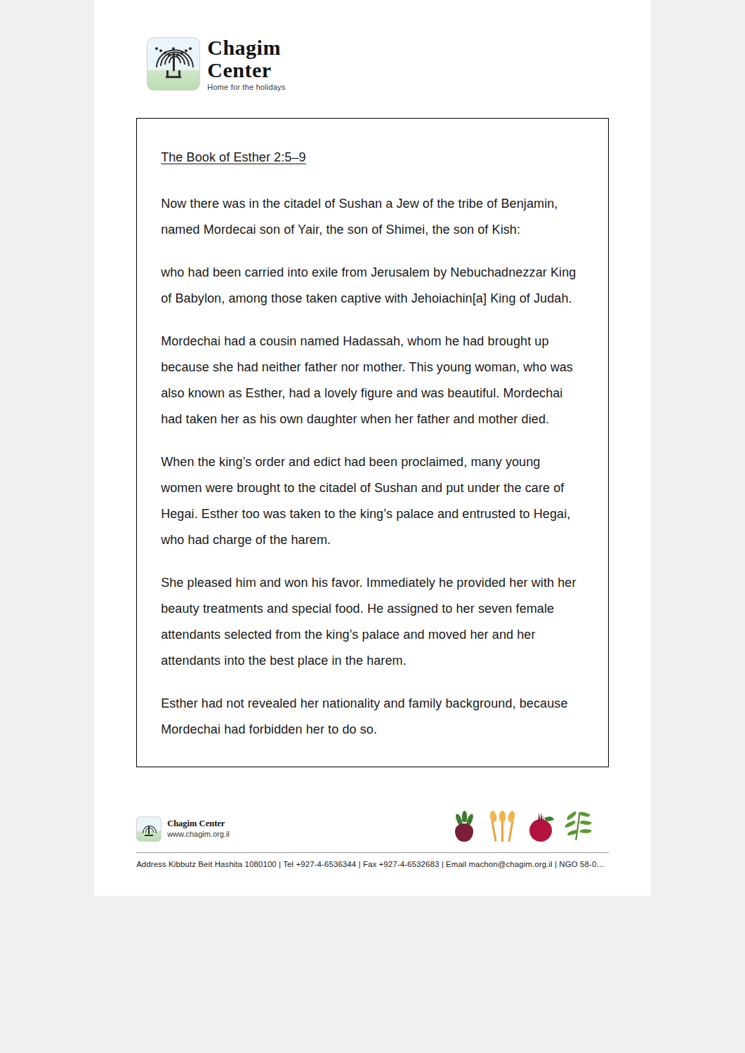Chagim Center Home for the holidays
The Book of Esther 2:5–9
Now there was in the citadel of Sushan a Jew of the tribe of Benjamin, named Mordecai son of Yair, the son of Shimei, the son of Kish:
who had been carried into exile from Jerusalem by Nebuchadnezzar King of Babylon, among those taken captive with Jehoiachin[a] King of Judah.
Mordechai had a cousin named Hadassah, whom he had brought up because she had neither father nor mother. This young woman, who was also known as Esther, had a lovely figure and was beautiful. Mordechai had taken her as his own daughter when her father and mother died.
When the king’s order and edict had been proclaimed, many young women were brought to the citadel of Sushan and put under the care of Hegai. Esther too was taken to the king’s palace and entrusted to Hegai, who had charge of the harem.
She pleased him and won his favor. Immediately he provided her with her beauty treatments and special food. He assigned to her seven female attendants selected from the king’s palace and moved her and her attendants into the best place in the harem.
Esther had not revealed her nationality and family background, because Mordechai had forbidden her to do so.
Chagim Center www.chagim.org.il
Address Kibbutz Beit Hashita 1080100 | Tel +927-4-6536344 | Fax +927-4-6532683 | Email machon@chagim.org.il | NGO 58-0459212 | Facebook f מכון שיטים